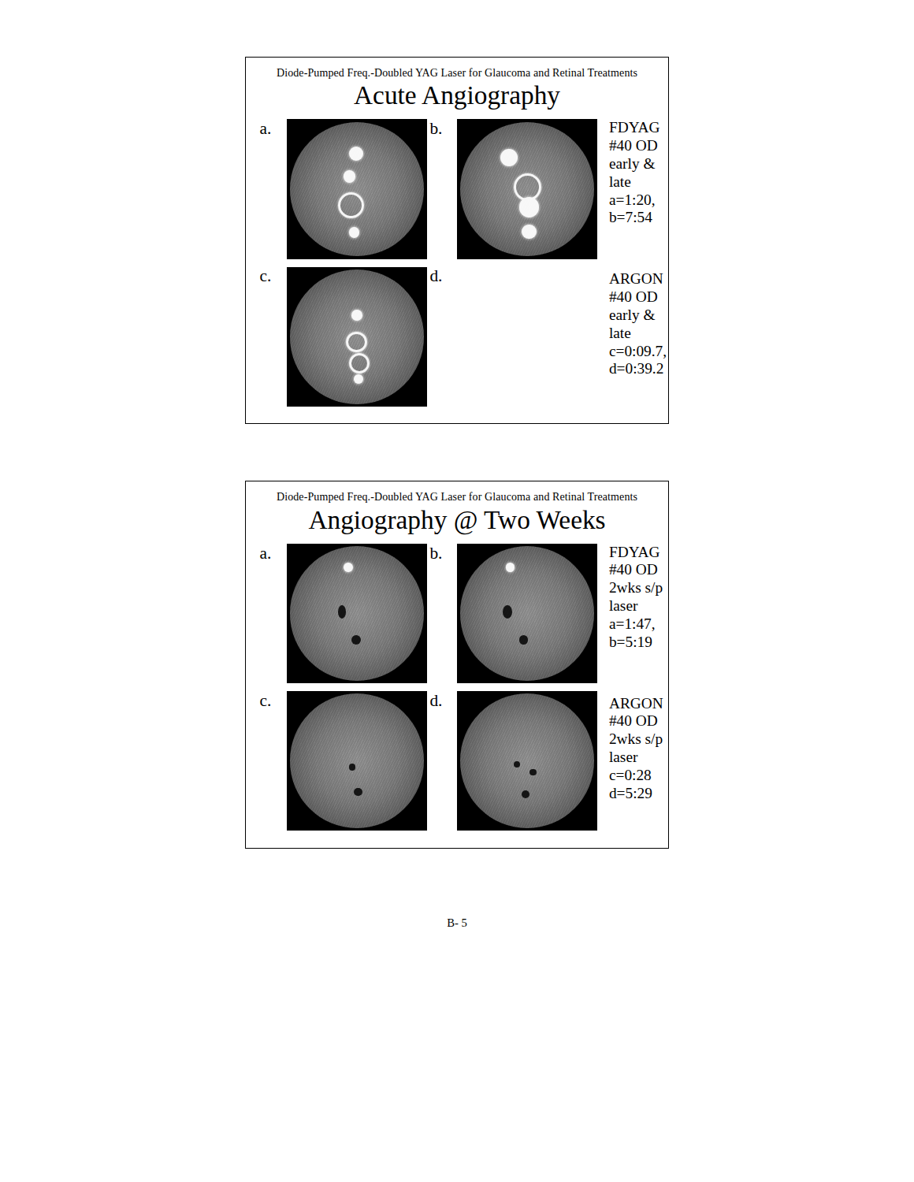Diode-Pumped Freq.-Doubled YAG Laser for Glaucoma and Retinal Treatments
Acute Angiography
a.
b.
FDYAG #40 OD early & late a=1:20, b=7:54
c.
d.
ARGON #40 OD early & late c=0:09.7, d=0:39.2
Diode-Pumped Freq.-Doubled YAG Laser for Glaucoma and Retinal Treatments
Angiography @ Two Weeks
a.
b.
FDYAG #40 OD 2wks s/p laser a=1:47, b=5:19
c.
d.
ARGON #40 OD 2wks s/p laser c=0:28 d=5:29
B- 5